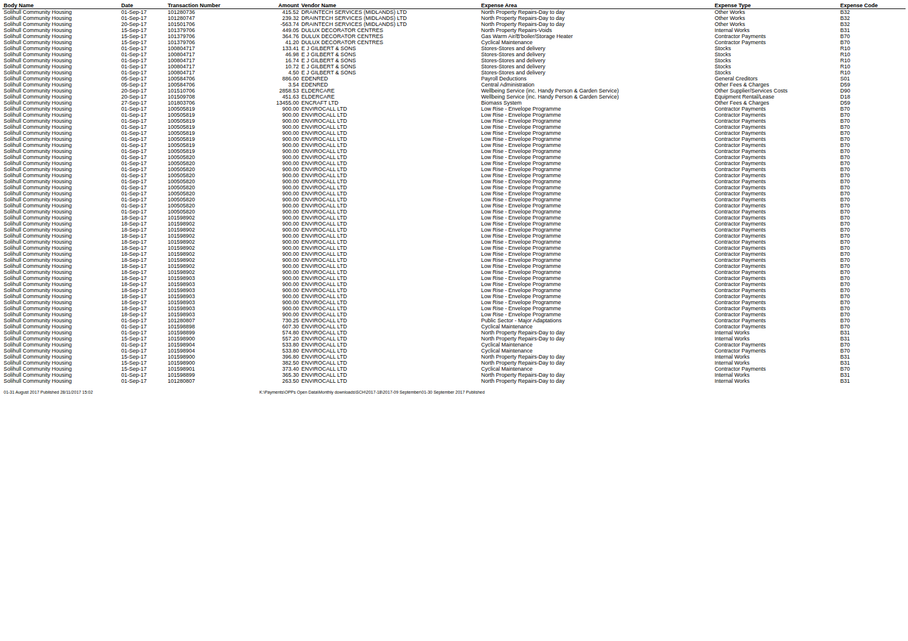| Body Name | Date | Transaction Number | Amount | Vendor Name | Expense Area | Expense Type | Expense Code |
| --- | --- | --- | --- | --- | --- | --- | --- |
| Solihull Community Housing | 01-Sep-17 | 101280736 | 415.52 | DRAINTECH SERVICES (MIDLANDS) LTD | North Property Repairs-Day to day | Other Works | B32 |
| Solihull Community Housing | 01-Sep-17 | 101280747 | 239.32 | DRAINTECH SERVICES (MIDLANDS) LTD | North Property Repairs-Day to day | Other Works | B32 |
| Solihull Community Housing | 20-Sep-17 | 101501706 | -563.74 | DRAINTECH SERVICES (MIDLANDS) LTD | North Property Repairs-Day to day | Other Works | B32 |
| Solihull Community Housing | 15-Sep-17 | 101379706 | 449.05 | DULUX DECORATOR CENTRES | North Property Repairs-Voids | Internal Works | B31 |
| Solihull Community Housing | 15-Sep-17 | 101379706 | 364.76 | DULUX DECORATOR CENTRES | Gas Warm Air/B'boiler/Storage Heater | Contractor Payments | B70 |
| Solihull Community Housing | 15-Sep-17 | 101379706 | 41.20 | DULUX DECORATOR CENTRES | Cyclical Maintenance | Contractor Payments | B70 |
| Solihull Community Housing | 01-Sep-17 | 100804717 | 133.41 | E J GILBERT & SONS | Stores-Stores and delivery | Stocks | R10 |
| Solihull Community Housing | 01-Sep-17 | 100804717 | 46.98 | E J GILBERT & SONS | Stores-Stores and delivery | Stocks | R10 |
| Solihull Community Housing | 01-Sep-17 | 100804717 | 16.74 | E J GILBERT & SONS | Stores-Stores and delivery | Stocks | R10 |
| Solihull Community Housing | 01-Sep-17 | 100804717 | 10.72 | E J GILBERT & SONS | Stores-Stores and delivery | Stocks | R10 |
| Solihull Community Housing | 01-Sep-17 | 100804717 | 4.50 | E J GILBERT & SONS | Stores-Stores and delivery | Stocks | R10 |
| Solihull Community Housing | 05-Sep-17 | 100584706 | 886.00 | EDENRED | Payroll Deductions | General Creditors | S01 |
| Solihull Community Housing | 05-Sep-17 | 100584706 | 3.54 | EDENRED | Central Administration | Other Fees & Charges | D59 |
| Solihull Community Housing | 20-Sep-17 | 101510706 | 2858.53 | ELDERCARE | Wellbeing Service (inc. Handy Person & Garden Service) | Other Supplier/Services Costs | D90 |
| Solihull Community Housing | 20-Sep-17 | 101509708 | 451.63 | ELDERCARE | Wellbeing Service (inc. Handy Person & Garden Service) | Equipment Rental/Lease | D18 |
| Solihull Community Housing | 27-Sep-17 | 101803706 | 13455.00 | ENCRAFT LTD | Biomass System | Other Fees & Charges | D59 |
| Solihull Community Housing | 01-Sep-17 | 100505819 | 900.00 | ENVIROCALL LTD | Low Rise - Envelope Programme | Contractor Payments | B70 |
| Solihull Community Housing | 01-Sep-17 | 100505819 | 900.00 | ENVIROCALL LTD | Low Rise - Envelope Programme | Contractor Payments | B70 |
| Solihull Community Housing | 01-Sep-17 | 100505819 | 900.00 | ENVIROCALL LTD | Low Rise - Envelope Programme | Contractor Payments | B70 |
| Solihull Community Housing | 01-Sep-17 | 100505819 | 900.00 | ENVIROCALL LTD | Low Rise - Envelope Programme | Contractor Payments | B70 |
| Solihull Community Housing | 01-Sep-17 | 100505819 | 900.00 | ENVIROCALL LTD | Low Rise - Envelope Programme | Contractor Payments | B70 |
| Solihull Community Housing | 01-Sep-17 | 100505819 | 900.00 | ENVIROCALL LTD | Low Rise - Envelope Programme | Contractor Payments | B70 |
| Solihull Community Housing | 01-Sep-17 | 100505819 | 900.00 | ENVIROCALL LTD | Low Rise - Envelope Programme | Contractor Payments | B70 |
| Solihull Community Housing | 01-Sep-17 | 100505819 | 900.00 | ENVIROCALL LTD | Low Rise - Envelope Programme | Contractor Payments | B70 |
| Solihull Community Housing | 01-Sep-17 | 100505820 | 900.00 | ENVIROCALL LTD | Low Rise - Envelope Programme | Contractor Payments | B70 |
| Solihull Community Housing | 01-Sep-17 | 100505820 | 900.00 | ENVIROCALL LTD | Low Rise - Envelope Programme | Contractor Payments | B70 |
| Solihull Community Housing | 01-Sep-17 | 100505820 | 900.00 | ENVIROCALL LTD | Low Rise - Envelope Programme | Contractor Payments | B70 |
| Solihull Community Housing | 01-Sep-17 | 100505820 | 900.00 | ENVIROCALL LTD | Low Rise - Envelope Programme | Contractor Payments | B70 |
| Solihull Community Housing | 01-Sep-17 | 100505820 | 900.00 | ENVIROCALL LTD | Low Rise - Envelope Programme | Contractor Payments | B70 |
| Solihull Community Housing | 01-Sep-17 | 100505820 | 900.00 | ENVIROCALL LTD | Low Rise - Envelope Programme | Contractor Payments | B70 |
| Solihull Community Housing | 01-Sep-17 | 100505820 | 900.00 | ENVIROCALL LTD | Low Rise - Envelope Programme | Contractor Payments | B70 |
| Solihull Community Housing | 01-Sep-17 | 100505820 | 900.00 | ENVIROCALL LTD | Low Rise - Envelope Programme | Contractor Payments | B70 |
| Solihull Community Housing | 01-Sep-17 | 100505820 | 900.00 | ENVIROCALL LTD | Low Rise - Envelope Programme | Contractor Payments | B70 |
| Solihull Community Housing | 01-Sep-17 | 100505820 | 900.00 | ENVIROCALL LTD | Low Rise - Envelope Programme | Contractor Payments | B70 |
| Solihull Community Housing | 18-Sep-17 | 101598902 | 900.00 | ENVIROCALL LTD | Low Rise - Envelope Programme | Contractor Payments | B70 |
| Solihull Community Housing | 18-Sep-17 | 101598902 | 900.00 | ENVIROCALL LTD | Low Rise - Envelope Programme | Contractor Payments | B70 |
| Solihull Community Housing | 18-Sep-17 | 101598902 | 900.00 | ENVIROCALL LTD | Low Rise - Envelope Programme | Contractor Payments | B70 |
| Solihull Community Housing | 18-Sep-17 | 101598902 | 900.00 | ENVIROCALL LTD | Low Rise - Envelope Programme | Contractor Payments | B70 |
| Solihull Community Housing | 18-Sep-17 | 101598902 | 900.00 | ENVIROCALL LTD | Low Rise - Envelope Programme | Contractor Payments | B70 |
| Solihull Community Housing | 18-Sep-17 | 101598902 | 900.00 | ENVIROCALL LTD | Low Rise - Envelope Programme | Contractor Payments | B70 |
| Solihull Community Housing | 18-Sep-17 | 101598902 | 900.00 | ENVIROCALL LTD | Low Rise - Envelope Programme | Contractor Payments | B70 |
| Solihull Community Housing | 18-Sep-17 | 101598902 | 900.00 | ENVIROCALL LTD | Low Rise - Envelope Programme | Contractor Payments | B70 |
| Solihull Community Housing | 18-Sep-17 | 101598902 | 900.00 | ENVIROCALL LTD | Low Rise - Envelope Programme | Contractor Payments | B70 |
| Solihull Community Housing | 18-Sep-17 | 101598902 | 900.00 | ENVIROCALL LTD | Low Rise - Envelope Programme | Contractor Payments | B70 |
| Solihull Community Housing | 18-Sep-17 | 101598903 | 900.00 | ENVIROCALL LTD | Low Rise - Envelope Programme | Contractor Payments | B70 |
| Solihull Community Housing | 18-Sep-17 | 101598903 | 900.00 | ENVIROCALL LTD | Low Rise - Envelope Programme | Contractor Payments | B70 |
| Solihull Community Housing | 18-Sep-17 | 101598903 | 900.00 | ENVIROCALL LTD | Low Rise - Envelope Programme | Contractor Payments | B70 |
| Solihull Community Housing | 18-Sep-17 | 101598903 | 900.00 | ENVIROCALL LTD | Low Rise - Envelope Programme | Contractor Payments | B70 |
| Solihull Community Housing | 18-Sep-17 | 101598903 | 900.00 | ENVIROCALL LTD | Low Rise - Envelope Programme | Contractor Payments | B70 |
| Solihull Community Housing | 18-Sep-17 | 101598903 | 900.00 | ENVIROCALL LTD | Low Rise - Envelope Programme | Contractor Payments | B70 |
| Solihull Community Housing | 18-Sep-17 | 101598903 | 900.00 | ENVIROCALL LTD | Low Rise - Envelope Programme | Contractor Payments | B70 |
| Solihull Community Housing | 01-Sep-17 | 101280807 | 730.25 | ENVIROCALL LTD | Public Sector - Major Adaptations | Contractor Payments | B70 |
| Solihull Community Housing | 01-Sep-17 | 101598898 | 607.30 | ENVIROCALL LTD | Cyclical Maintenance | Contractor Payments | B70 |
| Solihull Community Housing | 01-Sep-17 | 101598899 | 574.80 | ENVIROCALL LTD | North Property Repairs-Day to day | Internal Works | B31 |
| Solihull Community Housing | 15-Sep-17 | 101598900 | 557.20 | ENVIROCALL LTD | North Property Repairs-Day to day | Internal Works | B31 |
| Solihull Community Housing | 01-Sep-17 | 101598904 | 533.80 | ENVIROCALL LTD | Cyclical Maintenance | Contractor Payments | B70 |
| Solihull Community Housing | 01-Sep-17 | 101598904 | 533.80 | ENVIROCALL LTD | Cyclical Maintenance | Contractor Payments | B70 |
| Solihull Community Housing | 15-Sep-17 | 101598900 | 396.80 | ENVIROCALL LTD | North Property Repairs-Day to day | Internal Works | B31 |
| Solihull Community Housing | 15-Sep-17 | 101598900 | 382.50 | ENVIROCALL LTD | North Property Repairs-Day to day | Internal Works | B31 |
| Solihull Community Housing | 15-Sep-17 | 101598901 | 373.40 | ENVIROCALL LTD | Cyclical Maintenance | Contractor Payments | B70 |
| Solihull Community Housing | 01-Sep-17 | 101598899 | 365.30 | ENVIROCALL LTD | North Property Repairs-Day to day | Internal Works | B31 |
| Solihull Community Housing | 01-Sep-17 | 101280807 | 263.50 | ENVIROCALL LTD | North Property Repairs-Day to day | Internal Works | B31 |
| 01-31 August 2017 Published 28/11/2017 15:02 | K:\Payments\OPPs Open Data\Monthly downloads\SCH\2017-18\2017-09 September\01-30 September 2017 Published |